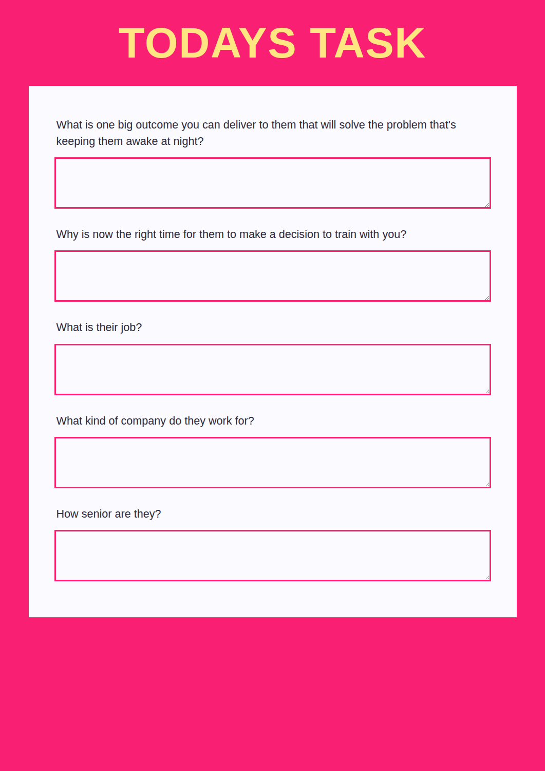TODAYS TASK
Todays Task questions
What is one big outcome you can deliver to them that will solve the problem that's keeping them awake at night?
Why is now the right time for them to make a decision to train with you?
What is their job?
What kind of company do they work for?
How senior are they?